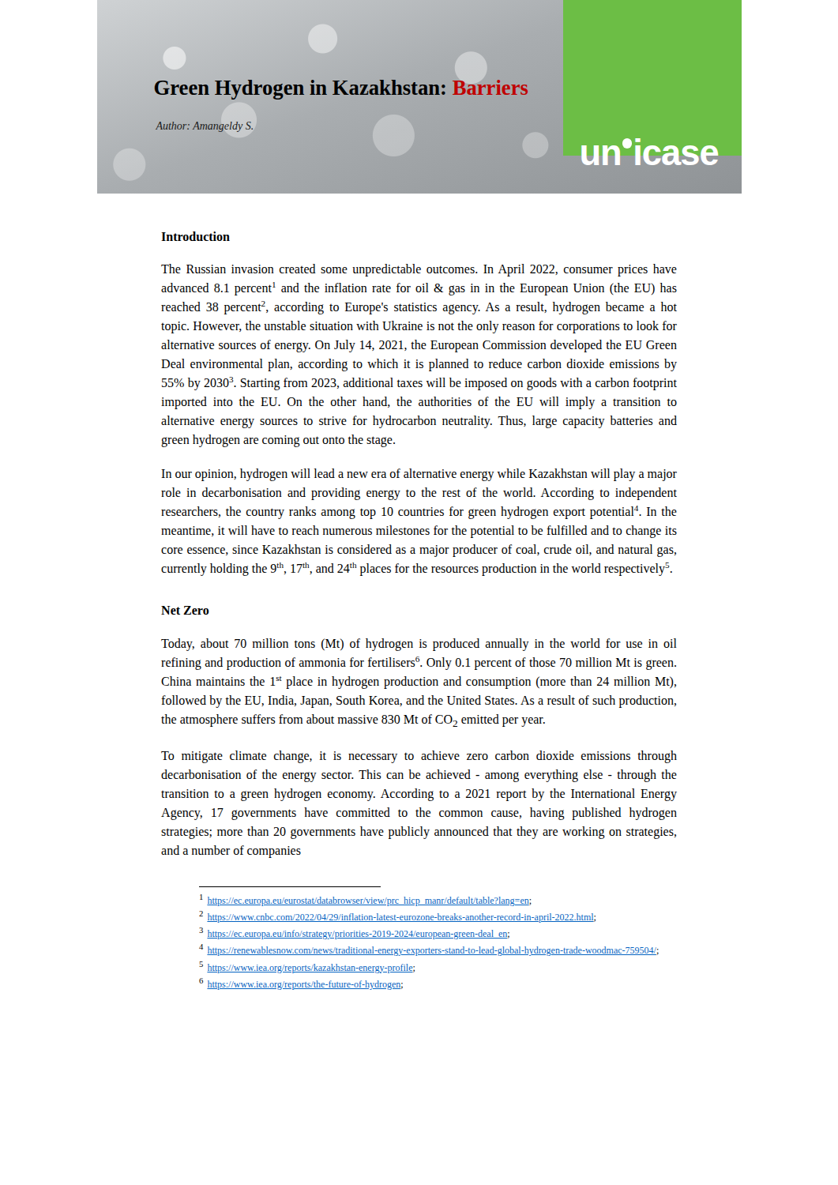un icase
Green Hydrogen in Kazakhstan: Barriers
Author: Amangeldy S.
Introduction
The Russian invasion created some unpredictable outcomes. In April 2022, consumer prices have advanced 8.1 percent1 and the inflation rate for oil & gas in in the European Union (the EU) has reached 38 percent2, according to Europe's statistics agency. As a result, hydrogen became a hot topic. However, the unstable situation with Ukraine is not the only reason for corporations to look for alternative sources of energy. On July 14, 2021, the European Commission developed the EU Green Deal environmental plan, according to which it is planned to reduce carbon dioxide emissions by 55% by 20303. Starting from 2023, additional taxes will be imposed on goods with a carbon footprint imported into the EU. On the other hand, the authorities of the EU will imply a transition to alternative energy sources to strive for hydrocarbon neutrality. Thus, large capacity batteries and green hydrogen are coming out onto the stage.
In our opinion, hydrogen will lead a new era of alternative energy while Kazakhstan will play a major role in decarbonisation and providing energy to the rest of the world. According to independent researchers, the country ranks among top 10 countries for green hydrogen export potential4. In the meantime, it will have to reach numerous milestones for the potential to be fulfilled and to change its core essence, since Kazakhstan is considered as a major producer of coal, crude oil, and natural gas, currently holding the 9th, 17th, and 24th places for the resources production in the world respectively5.
Net Zero
Today, about 70 million tons (Mt) of hydrogen is produced annually in the world for use in oil refining and production of ammonia for fertilisers6. Only 0.1 percent of those 70 million Mt is green. China maintains the 1st place in hydrogen production and consumption (more than 24 million Mt), followed by the EU, India, Japan, South Korea, and the United States. As a result of such production, the atmosphere suffers from about massive 830 Mt of CO2 emitted per year.
To mitigate climate change, it is necessary to achieve zero carbon dioxide emissions through decarbonisation of the energy sector. This can be achieved - among everything else - through the transition to a green hydrogen economy. According to a 2021 report by the International Energy Agency, 17 governments have committed to the common cause, having published hydrogen strategies; more than 20 governments have publicly announced that they are working on strategies, and a number of companies
1 https://ec.europa.eu/eurostat/databrowser/view/prc_hicp_manr/default/table?lang=en;
2 https://www.cnbc.com/2022/04/29/inflation-latest-eurozone-breaks-another-record-in-april-2022.html;
3 https://ec.europa.eu/info/strategy/priorities-2019-2024/european-green-deal_en;
4 https://renewablesnow.com/news/traditional-energy-exporters-stand-to-lead-global-hydrogen-trade-woodmac-759504/;
5 https://www.iea.org/reports/kazakhstan-energy-profile;
6 https://www.iea.org/reports/the-future-of-hydrogen;